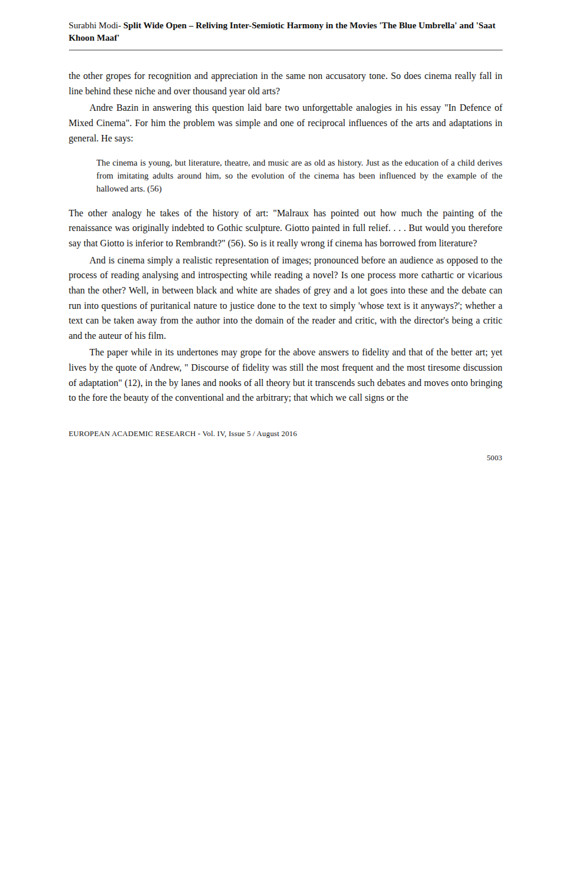Surabhi Modi- Split Wide Open – Reliving Inter-Semiotic Harmony in the Movies 'The Blue Umbrella' and 'Saat Khoon Maaf'
the other gropes for recognition and appreciation in the same non accusatory tone. So does cinema really fall in line behind these niche and over thousand year old arts?
Andre Bazin in answering this question laid bare two unforgettable analogies in his essay "In Defence of Mixed Cinema". For him the problem was simple and one of reciprocal influences of the arts and adaptations in general. He says:
The cinema is young, but literature, theatre, and music are as old as history. Just as the education of a child derives from imitating adults around him, so the evolution of the cinema has been influenced by the example of the hallowed arts. (56)
The other analogy he takes of the history of art: "Malraux has pointed out how much the painting of the renaissance was originally indebted to Gothic sculpture. Giotto painted in full relief. . . . But would you therefore say that Giotto is inferior to Rembrandt?" (56). So is it really wrong if cinema has borrowed from literature?
And is cinema simply a realistic representation of images; pronounced before an audience as opposed to the process of reading analysing and introspecting while reading a novel? Is one process more cathartic or vicarious than the other? Well, in between black and white are shades of grey and a lot goes into these and the debate can run into questions of puritanical nature to justice done to the text to simply 'whose text is it anyways?'; whether a text can be taken away from the author into the domain of the reader and critic, with the director's being a critic and the auteur of his film.
The paper while in its undertones may grope for the above answers to fidelity and that of the better art; yet lives by the quote of Andrew, " Discourse of fidelity was still the most frequent and the most tiresome discussion of adaptation" (12), in the by lanes and nooks of all theory but it transcends such debates and moves onto bringing to the fore the beauty of the conventional and the arbitrary; that which we call signs or the
EUROPEAN ACADEMIC RESEARCH - Vol. IV, Issue 5 / August 2016 5003